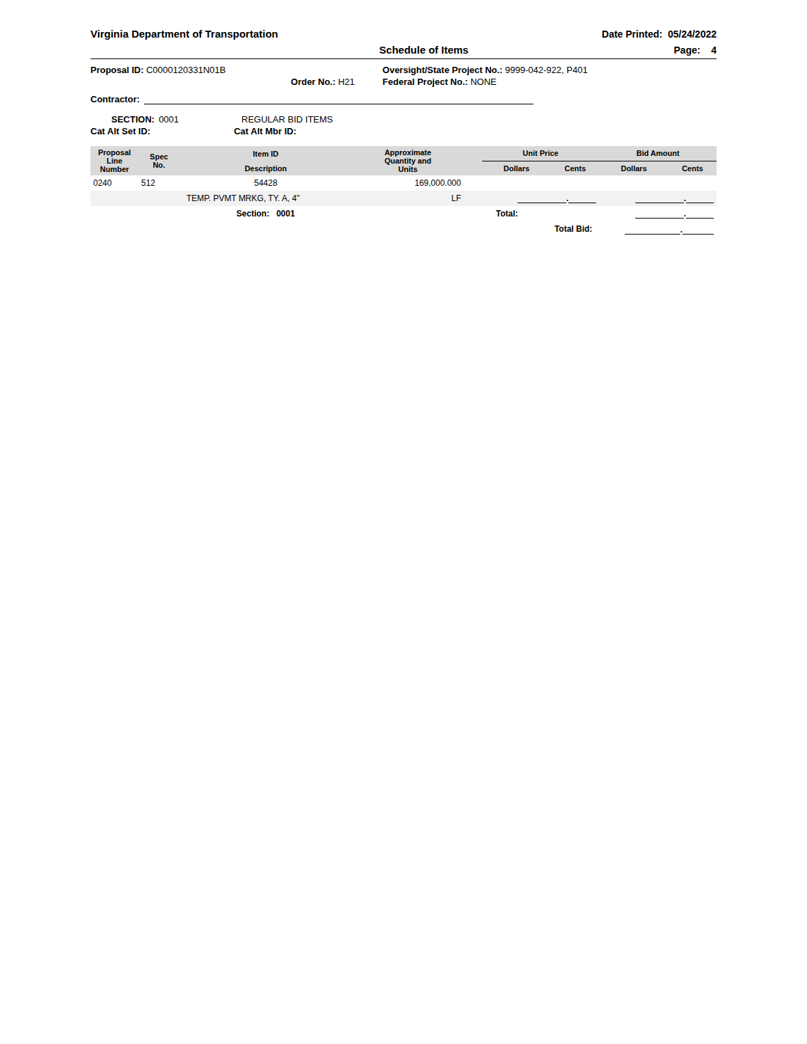Virginia Department of Transportation
Date Printed: 05/24/2022
Schedule of Items
Page: 4
Proposal ID: C0000120331N01B
Oversight/State Project No.: 9999-042-922, P401
Order No.: H21
Federal Project No.: NONE
Contractor:
SECTION: 0001 REGULAR BID ITEMS
Cat Alt Set ID: Cat Alt Mbr ID:
| Proposal Line Number | Spec No. | Item ID | Approximate Quantity and Units | Unit Price | Bid Amount |
| --- | --- | --- | --- | --- | --- |
| Description | Dollars | Cents | Dollars | Cents |
| 0240 | 512 | 54428 | 169,000.000 | | | | |
| | | TEMP. PVMT MRKG, TY. A, 4" | LF | . | . |
| | Section: 0001 | | Total: | . |
| | Total Bid: | . |